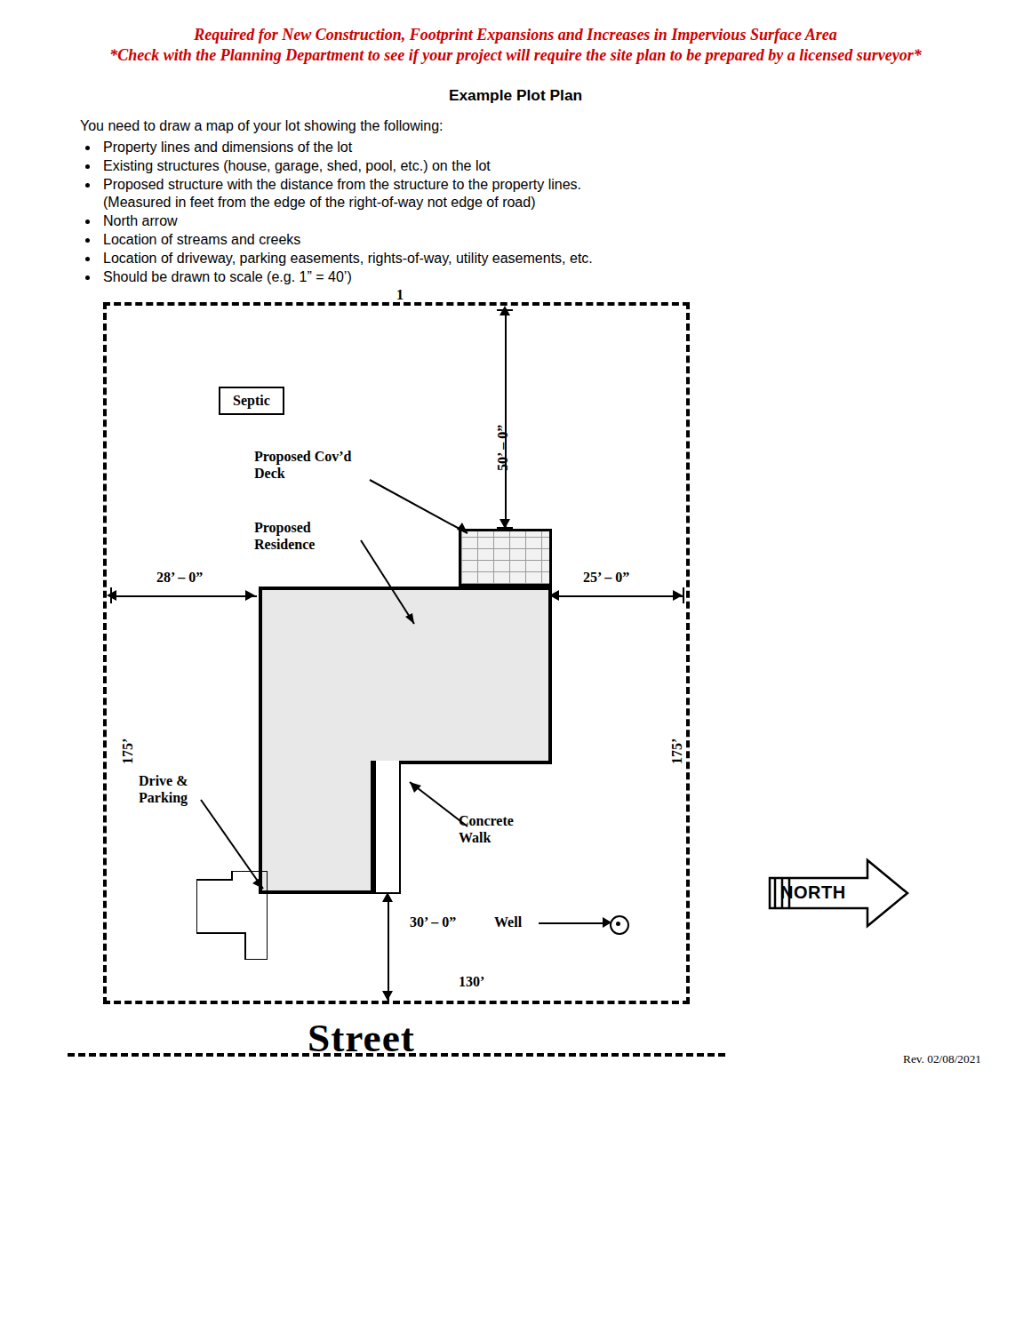Required for New Construction, Footprint Expansions and Increases in Impervious Surface Area
*Check with the Planning Department to see if your project will require the site plan to be prepared by a licensed surveyor*
Example Plot Plan
You need to draw a map of your lot showing the following:
Property lines and dimensions of the lot
Existing structures (house, garage, shed, pool, etc.) on the lot
Proposed structure with the distance from the structure to the property lines. (Measured in feet from the edge of the right-of-way not edge of road)
North arrow
Location of streams and creeks
Location of driveway, parking easements, rights-of-way, utility easements, etc.
Should be drawn to scale (e.g. 1” = 40’)
1
Septic
Proposed Cov’d
Deck
Proposed
Residence
Drive &
Parking
Concrete
Walk
Well
50’ – 0”
28’ – 0”
25’ – 0”
30’ – 0”
130’
175’
175’
Street
NORTH
Rev. 02/08/2021